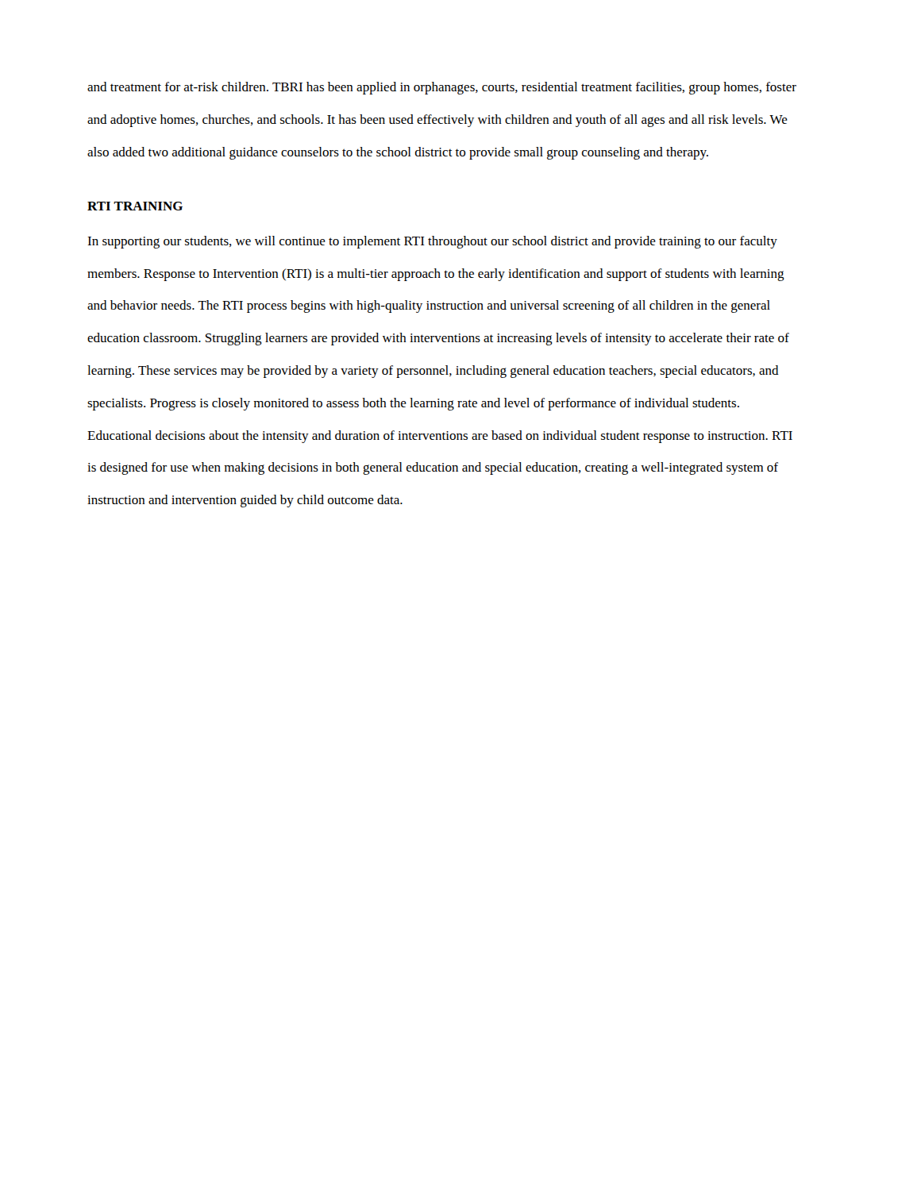and treatment for at-risk children. TBRI has been applied in orphanages, courts, residential treatment facilities, group homes, foster and adoptive homes, churches, and schools. It has been used effectively with children and youth of all ages and all risk levels. We also added two additional guidance counselors to the school district to provide small group counseling and therapy.
RTI TRAINING
In supporting our students, we will continue to implement RTI throughout our school district and provide training to our faculty members. Response to Intervention (RTI) is a multi-tier approach to the early identification and support of students with learning and behavior needs. The RTI process begins with high-quality instruction and universal screening of all children in the general education classroom. Struggling learners are provided with interventions at increasing levels of intensity to accelerate their rate of learning. These services may be provided by a variety of personnel, including general education teachers, special educators, and specialists. Progress is closely monitored to assess both the learning rate and level of performance of individual students. Educational decisions about the intensity and duration of interventions are based on individual student response to instruction. RTI is designed for use when making decisions in both general education and special education, creating a well-integrated system of instruction and intervention guided by child outcome data.